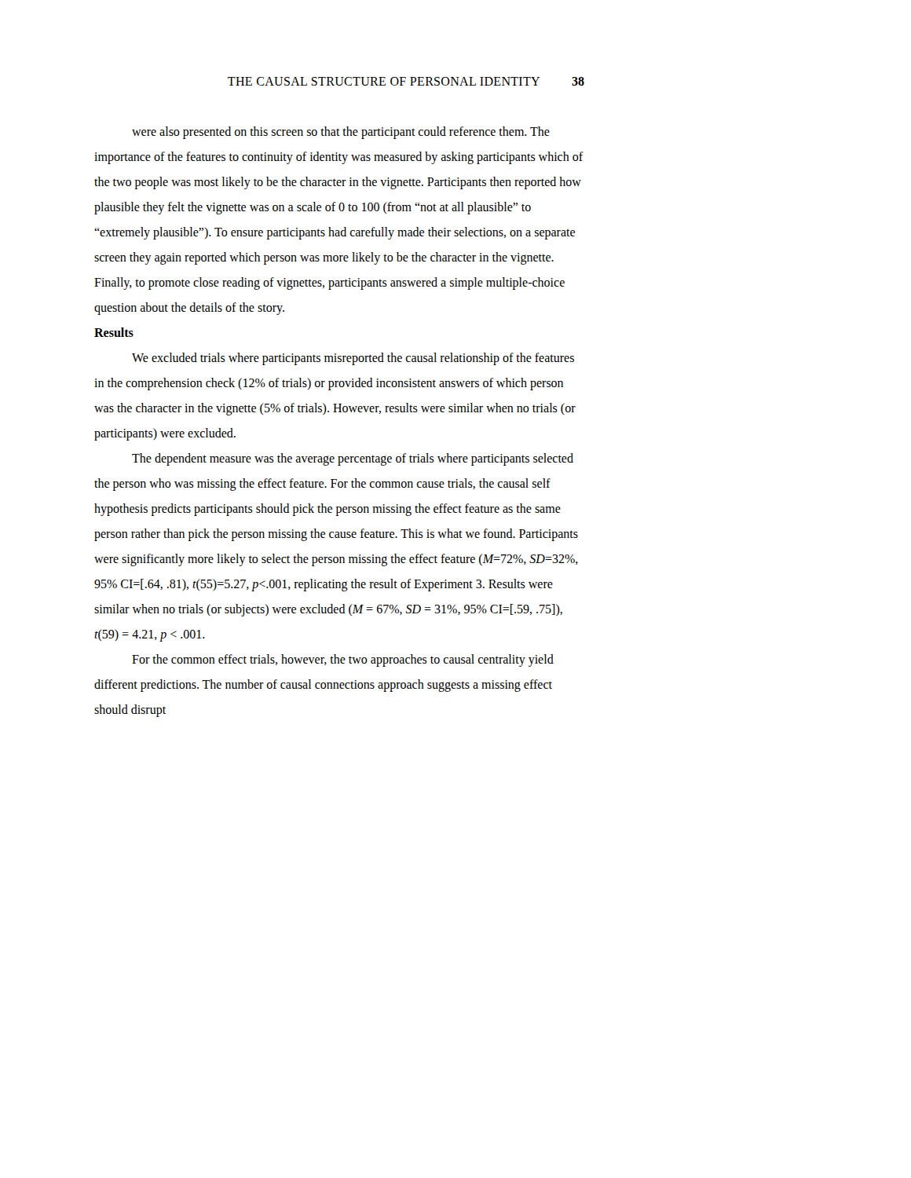The Causal Structure of Personal Identity 38
were also presented on this screen so that the participant could reference them. The importance of the features to continuity of identity was measured by asking participants which of the two people was most likely to be the character in the vignette. Participants then reported how plausible they felt the vignette was on a scale of 0 to 100 (from “not at all plausible” to “extremely plausible”). To ensure participants had carefully made their selections, on a separate screen they again reported which person was more likely to be the character in the vignette. Finally, to promote close reading of vignettes, participants answered a simple multiple-choice question about the details of the story.
Results
We excluded trials where participants misreported the causal relationship of the features in the comprehension check (12% of trials) or provided inconsistent answers of which person was the character in the vignette (5% of trials). However, results were similar when no trials (or participants) were excluded.
The dependent measure was the average percentage of trials where participants selected the person who was missing the effect feature. For the common cause trials, the causal self hypothesis predicts participants should pick the person missing the effect feature as the same person rather than pick the person missing the cause feature. This is what we found. Participants were significantly more likely to select the person missing the effect feature (M=72%, SD=32%, 95% CI=[.64, .81), t(55)=5.27, p<.001, replicating the result of Experiment 3. Results were similar when no trials (or subjects) were excluded (M = 67%, SD = 31%, 95% CI=[.59, .75]), t(59) = 4.21, p < .001.
For the common effect trials, however, the two approaches to causal centrality yield different predictions. The number of causal connections approach suggests a missing effect should disrupt